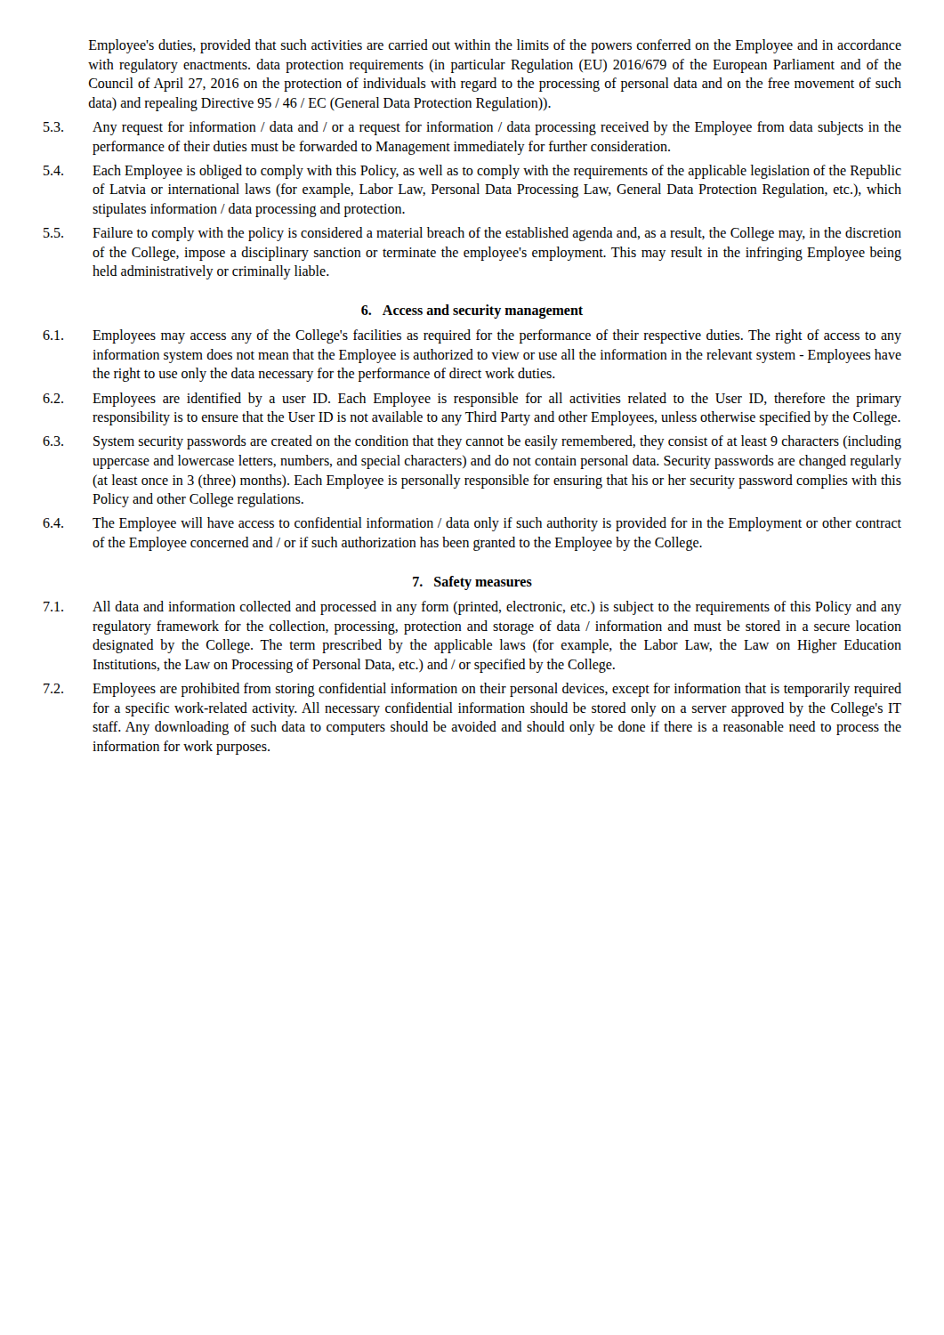Employee's duties, provided that such activities are carried out within the limits of the powers conferred on the Employee and in accordance with regulatory enactments. data protection requirements (in particular Regulation (EU) 2016/679 of the European Parliament and of the Council of April 27, 2016 on the protection of individuals with regard to the processing of personal data and on the free movement of such data) and repealing Directive 95 / 46 / EC (General Data Protection Regulation)).
5.3.
Any request for information / data and / or a request for information / data processing received by the Employee from data subjects in the performance of their duties must be forwarded to Management immediately for further consideration.
5.4.
Each Employee is obliged to comply with this Policy, as well as to comply with the requirements of the applicable legislation of the Republic of Latvia or international laws (for example, Labor Law, Personal Data Processing Law, General Data Protection Regulation, etc.), which stipulates information / data processing and protection.
5.5.
Failure to comply with the policy is considered a material breach of the established agenda and, as a result, the College may, in the discretion of the College, impose a disciplinary sanction or terminate the employee's employment. This may result in the infringing Employee being held administratively or criminally liable.
6. Access and security management
6.1.
Employees may access any of the College's facilities as required for the performance of their respective duties. The right of access to any information system does not mean that the Employee is authorized to view or use all the information in the relevant system - Employees have the right to use only the data necessary for the performance of direct work duties.
6.2.
Employees are identified by a user ID. Each Employee is responsible for all activities related to the User ID, therefore the primary responsibility is to ensure that the User ID is not available to any Third Party and other Employees, unless otherwise specified by the College.
6.3.
System security passwords are created on the condition that they cannot be easily remembered, they consist of at least 9 characters (including uppercase and lowercase letters, numbers, and special characters) and do not contain personal data. Security passwords are changed regularly (at least once in 3 (three) months). Each Employee is personally responsible for ensuring that his or her security password complies with this Policy and other College regulations.
6.4.
The Employee will have access to confidential information / data only if such authority is provided for in the Employment or other contract of the Employee concerned and / or if such authorization has been granted to the Employee by the College.
7. Safety measures
7.1.
All data and information collected and processed in any form (printed, electronic, etc.) is subject to the requirements of this Policy and any regulatory framework for the collection, processing, protection and storage of data / information and must be stored in a secure location designated by the College. The term prescribed by the applicable laws (for example, the Labor Law, the Law on Higher Education Institutions, the Law on Processing of Personal Data, etc.) and / or specified by the College.
7.2.
Employees are prohibited from storing confidential information on their personal devices, except for information that is temporarily required for a specific work-related activity. All necessary confidential information should be stored only on a server approved by the College's IT staff. Any downloading of such data to computers should be avoided and should only be done if there is a reasonable need to process the information for work purposes.